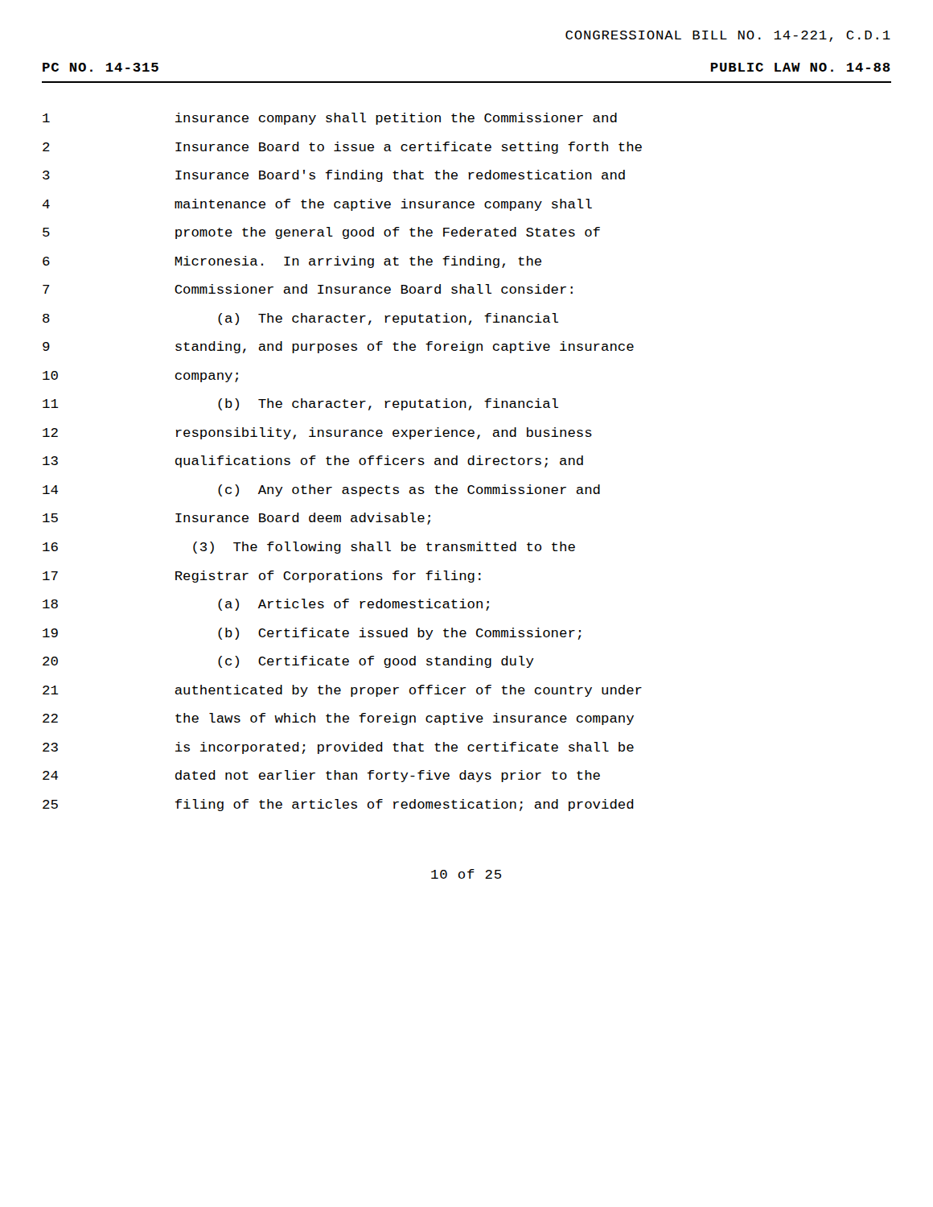CONGRESSIONAL BILL NO. 14-221, C.D.1
PC NO. 14-315 PUBLIC LAW NO. 14-88
| 1 | insurance company shall petition the Commissioner and |
| 2 | Insurance Board to issue a certificate setting forth the |
| 3 | Insurance Board's finding that the redomestication and |
| 4 | maintenance of the captive insurance company shall |
| 5 | promote the general good of the Federated States of |
| 6 | Micronesia. In arriving at the finding, the |
| 7 | Commissioner and Insurance Board shall consider: |
| 8 | (a) The character, reputation, financial |
| 9 | standing, and purposes of the foreign captive insurance |
| 10 | company; |
| 11 | (b) The character, reputation, financial |
| 12 | responsibility, insurance experience, and business |
| 13 | qualifications of the officers and directors; and |
| 14 | (c) Any other aspects as the Commissioner and |
| 15 | Insurance Board deem advisable; |
| 16 | (3) The following shall be transmitted to the |
| 17 | Registrar of Corporations for filing: |
| 18 | (a) Articles of redomestication; |
| 19 | (b) Certificate issued by the Commissioner; |
| 20 | (c) Certificate of good standing duly |
| 21 | authenticated by the proper officer of the country under |
| 22 | the laws of which the foreign captive insurance company |
| 23 | is incorporated; provided that the certificate shall be |
| 24 | dated not earlier than forty-five days prior to the |
| 25 | filing of the articles of redomestication; and provided |
10 of 25